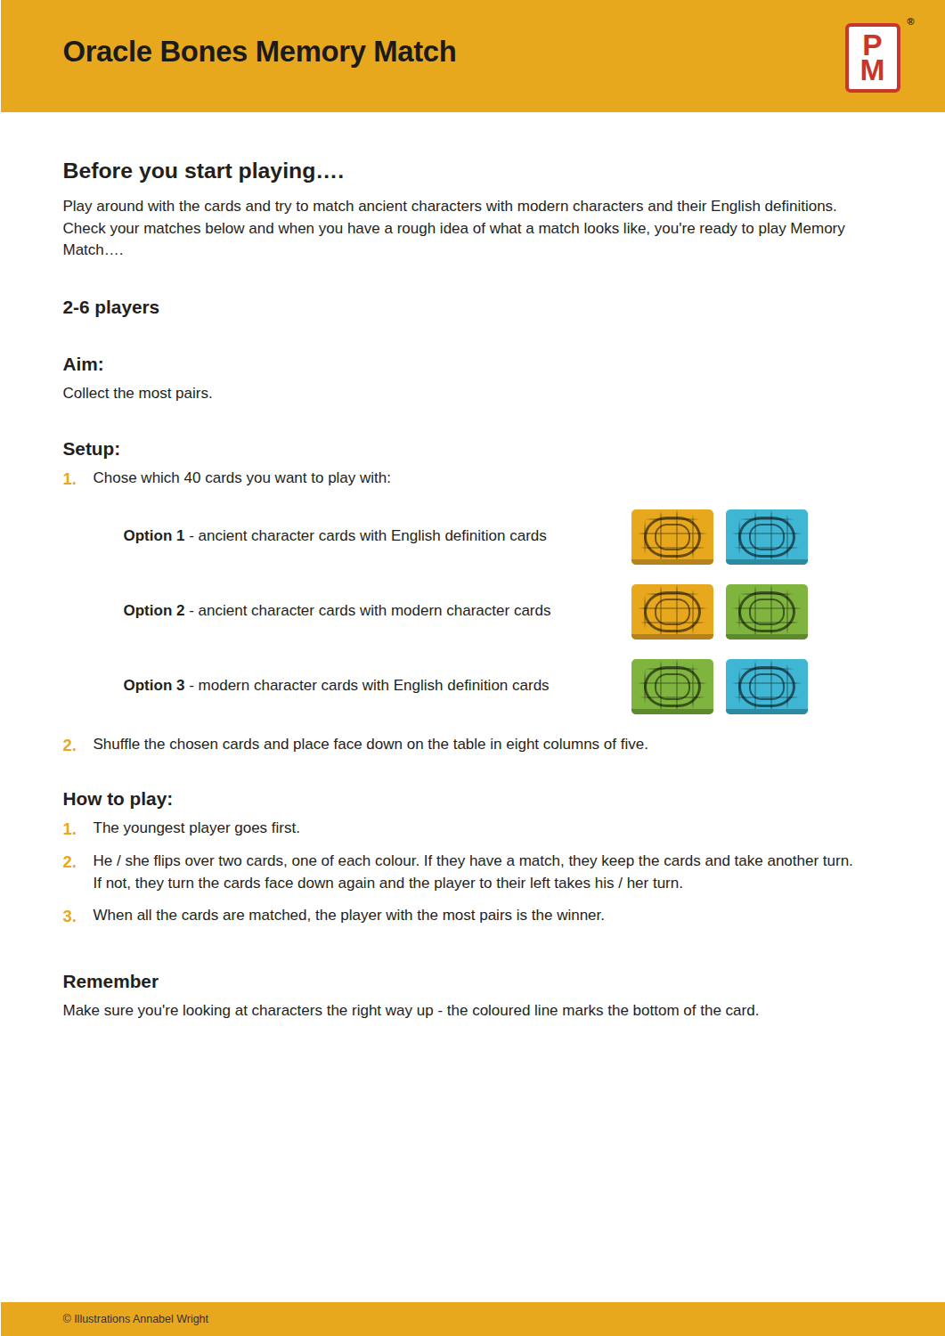Oracle Bones Memory Match
®
P M
Before you start playing….
Play around with the cards and try to match ancient characters with modern characters and their English definitions. Check your matches below and when you have a rough idea of what a match looks like, you're ready to play Memory Match….
2-6 players
Aim:
Collect the most pairs.
Setup:
Chose which 40 cards you want to play with:
Option 1 - ancient character cards with English definition cards
Option 2 - ancient character cards with modern character cards
Option 3 - modern character cards with English definition cards
Shuffle the chosen cards and place face down on the table in eight columns of five.
How to play:
The youngest player goes first.
He / she flips over two cards, one of each colour. If they have a match, they keep the cards and take another turn. If not, they turn the cards face down again and the player to their left takes his / her turn.
When all the cards are matched, the player with the most pairs is the winner.
Remember
Make sure you're looking at characters the right way up - the coloured line marks the bottom of the card.
© Illustrations Annabel Wright